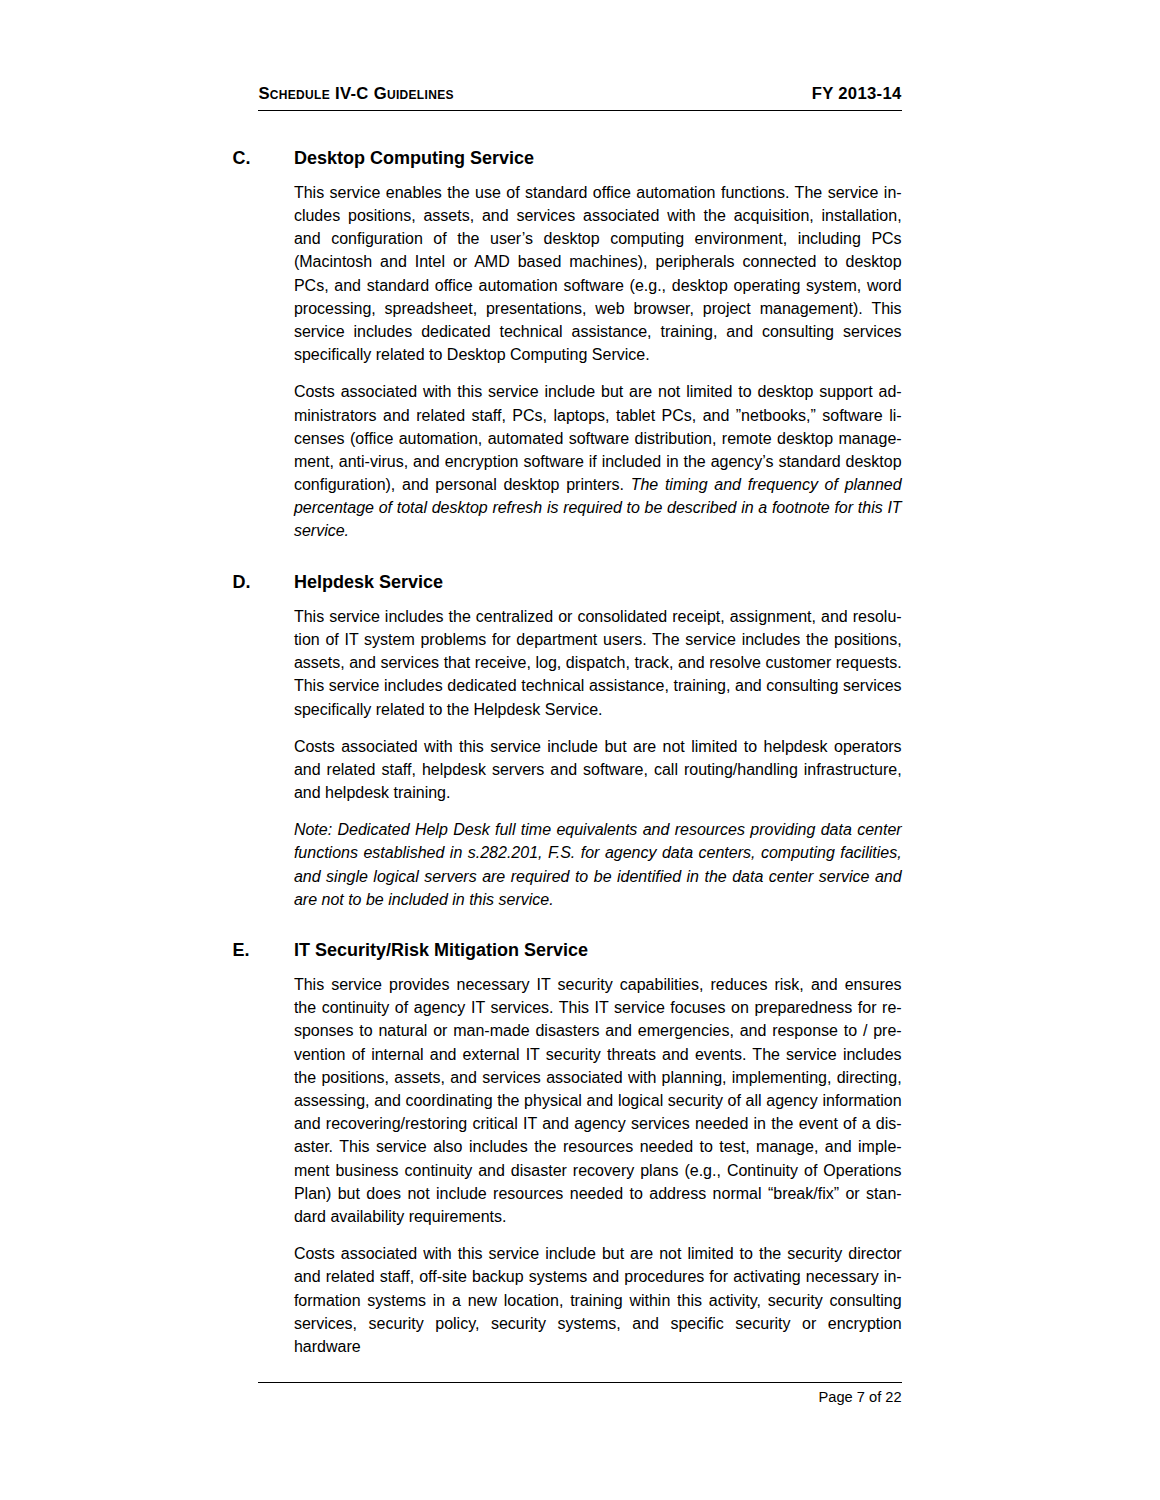Schedule IV-C Guidelines
FY 2013-14
C. Desktop Computing Service
This service enables the use of standard office automation functions. The service includes positions, assets, and services associated with the acquisition, installation, and configuration of the user’s desktop computing environment, including PCs (Macintosh and Intel or AMD based machines), peripherals connected to desktop PCs, and standard office automation software (e.g., desktop operating system, word processing, spreadsheet, presentations, web browser, project management). This service includes dedicated technical assistance, training, and consulting services specifically related to Desktop Computing Service.
Costs associated with this service include but are not limited to desktop support administrators and related staff, PCs, laptops, tablet PCs, and ”netbooks,” software licenses (office automation, automated software distribution, remote desktop management, anti-virus, and encryption software if included in the agency’s standard desktop configuration), and personal desktop printers. The timing and frequency of planned percentage of total desktop refresh is required to be described in a footnote for this IT service.
D. Helpdesk Service
This service includes the centralized or consolidated receipt, assignment, and resolution of IT system problems for department users. The service includes the positions, assets, and services that receive, log, dispatch, track, and resolve customer requests. This service includes dedicated technical assistance, training, and consulting services specifically related to the Helpdesk Service.
Costs associated with this service include but are not limited to helpdesk operators and related staff, helpdesk servers and software, call routing/handling infrastructure, and helpdesk training.
Note: Dedicated Help Desk full time equivalents and resources providing data center functions established in s.282.201, F.S. for agency data centers, computing facilities, and single logical servers are required to be identified in the data center service and are not to be included in this service.
E. IT Security/Risk Mitigation Service
This service provides necessary IT security capabilities, reduces risk, and ensures the continuity of agency IT services. This IT service focuses on preparedness for responses to natural or man-made disasters and emergencies, and response to / prevention of internal and external IT security threats and events. The service includes the positions, assets, and services associated with planning, implementing, directing, assessing, and coordinating the physical and logical security of all agency information and recovering/restoring critical IT and agency services needed in the event of a disaster. This service also includes the resources needed to test, manage, and implement business continuity and disaster recovery plans (e.g., Continuity of Operations Plan) but does not include resources needed to address normal “break/fix” or standard availability requirements.
Costs associated with this service include but are not limited to the security director and related staff, off-site backup systems and procedures for activating necessary information systems in a new location, training within this activity, security consulting services, security policy, security systems, and specific security or encryption hardware
Page 7 of 22